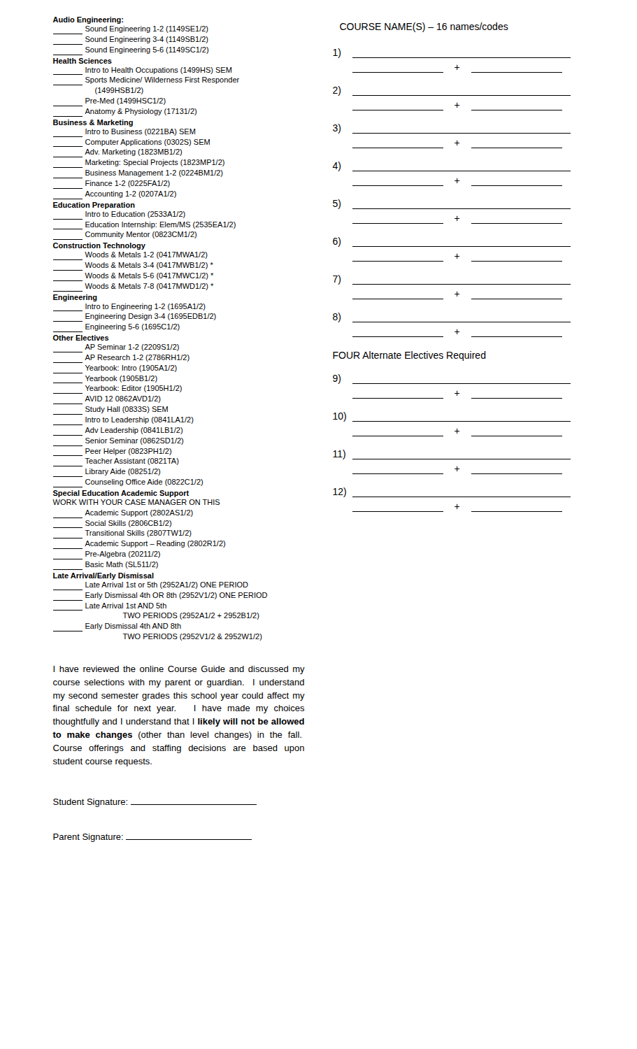Audio Engineering:
Sound Engineering 1-2 (1149SE1/2)
Sound Engineering 3-4 (1149SB1/2)
Sound Engineering 5-6 (1149SC1/2)
Health Sciences
Intro to Health Occupations (1499HS) SEM
Sports Medicine/ Wilderness First Responder
(1499HSB1/2)
Pre-Med (1499HSC1/2)
Anatomy & Physiology (17131/2)
Business & Marketing
Intro to Business (0221BA) SEM
Computer Applications (0302S) SEM
Adv. Marketing (1823MB1/2)
Marketing: Special Projects (1823MP1/2)
Business Management 1-2 (0224BM1/2)
Finance 1-2 (0225FA1/2)
Accounting 1-2 (0207A1/2)
Education Preparation
Intro to Education (2533A1/2)
Education Internship: Elem/MS (2535EA1/2)
Community Mentor (0823CM1/2)
Construction Technology
Woods & Metals 1-2 (0417MWA1/2)
Woods & Metals 3-4 (0417MWB1/2) *
Woods & Metals 5-6 (0417MWC1/2) *
Woods & Metals 7-8 (0417MWD1/2) *
Engineering
Intro to Engineering 1-2 (1695A1/2)
Engineering Design 3-4 (1695EDB1/2)
Engineering 5-6 (1695C1/2)
Other Electives
AP Seminar 1-2 (2209S1/2)
AP Research 1-2 (2786RH1/2)
Yearbook: Intro (1905A1/2)
Yearbook (1905B1/2)
Yearbook: Editor (1905H1/2)
AVID 12 0862AVD1/2)
Study Hall (0833S) SEM
Intro to Leadership (0841LA1/2)
Adv Leadership (0841LB1/2)
Senior Seminar (0862SD1/2)
Peer Helper (0823PH1/2)
Teacher Assistant (0821TA)
Library Aide (08251/2)
Counseling Office Aide (0822C1/2)
Special Education Academic Support
WORK WITH YOUR CASE MANAGER ON THIS
Academic Support (2802AS1/2)
Social Skills (2806CB1/2)
Transitional Skills (2807TW1/2)
Academic Support – Reading (2802R1/2)
Pre-Algebra (20211/2)
Basic Math (SL511/2)
Late Arrival/Early Dismissal
Late Arrival 1st or 5th (2952A1/2) ONE PERIOD
Early Dismissal 4th OR 8th (2952V1/2) ONE PERIOD
Late Arrival 1st AND 5th
TWO PERIODS (2952A1/2 + 2952B1/2)
Early Dismissal 4th AND 8th
TWO PERIODS (2952V1/2 & 2952W1/2)
I have reviewed the online Course Guide and discussed my course selections with my parent or guardian. I understand my second semester grades this school year could affect my final schedule for next year. I have made my choices thoughtfully and I understand that I likely will not be allowed to make changes (other than level changes) in the fall. Course offerings and staffing decisions are based upon student course requests.
Student Signature:
Parent Signature:
COURSE NAME(S) – 16 names/codes
1)
+
2)
+
3)
+
4)
+
5)
+
6)
+
7)
+
8)
+
FOUR Alternate Electives Required
9)
+
10)
+
11)
+
12)
+